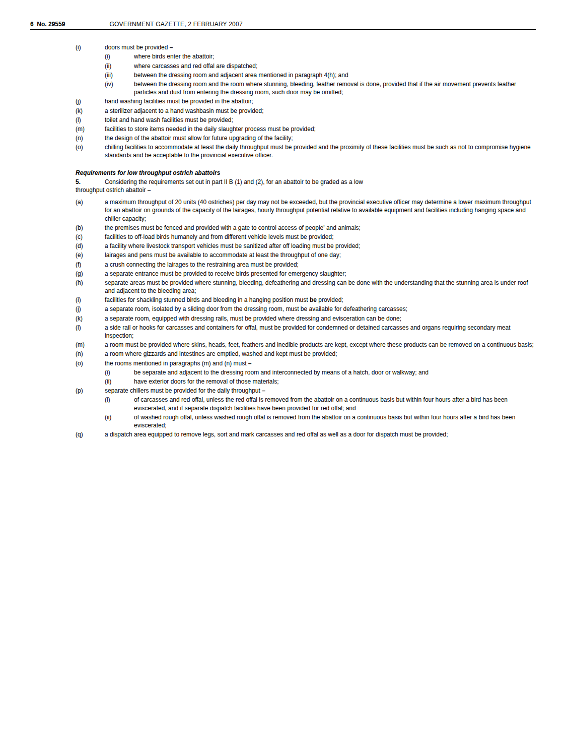6 No. 29559 GOVERNMENT GAZETTE, 2 FEBRUARY 2007
(i)
doors must be provided –
(i)
where birds enter the abattoir;
(ii)
where carcasses and red offal are dispatched;
(iii)
between the dressing room and adjacent area mentioned in paragraph 4(h); and
(iv)
between the dressing room and the room where stunning, bleeding, feather removal is done, provided that if the air movement prevents feather particles and dust from entering the dressing room, such door may be omitted;
(j)
hand washing facilities must be provided in the abattoir;
(k)
a sterilizer adjacent to a hand washbasin must be provided;
(l)
toilet and hand wash facilities must be provided;
(m)
facilities to store items needed in the daily slaughter process must be provided;
(n)
the design of the abattoir must allow for future upgrading of the facility;
(o)
chilling facilities to accommodate at least the daily throughput must be provided and the proximity of these facilities must be such as not to compromise hygiene standards and be acceptable to the provincial executive officer.
Requirements for low throughput ostrich abattoirs
5.
Considering the requirements set out in part II B (1) and (2), for an abattoir to be graded as a low
throughput ostrich abattoir –
(a)
a maximum throughput of 20 units (40 ostriches) per day may not be exceeded, but the provincial executive officer may determine a lower maximum throughput for an abattoir on grounds of the capacity of the lairages, hourly throughput potential relative to available equipment and facilities including hanging space and chiller capacity;
(b)
the premises must be fenced and provided with a gate to control access of people' and animals;
(c)
facilities to off-load birds humanely and from different vehicle levels must be provided;
(d)
a facility where livestock transport vehicles must be sanitized after off loading must be provided;
(e)
lairages and pens must be available to accommodate at least the throughput of one day;
(f)
a crush connecting the lairages to the restraining area must be provided;
(g)
a separate entrance must be provided to receive birds presented for emergency slaughter;
(h)
separate areas must be provided where stunning, bleeding, defeathering and dressing can be done with the understanding that the stunning area is under roof and adjacent to the bleeding area;
(i)
facilities for shackling stunned birds and bleeding in a hanging position must be provided;
(j)
a separate room, isolated by a sliding door from the dressing room, must be available for defeathering carcasses;
(k)
a separate room, equipped with dressing rails, must be provided where dressing and evisceration can be done;
(l)
a side rail or hooks for carcasses and containers for offal, must be provided for condemned or detained carcasses and organs requiring secondary meat inspection;
(m)
a room must be provided where skins, heads, feet, feathers and inedible products are kept, except where these products can be removed on a continuous basis;
(n)
a room where gizzards and intestines are emptied, washed and kept must be provided;
(o)
the rooms mentioned in paragraphs (m) and (n) must –
(i)
be separate and adjacent to the dressing room and interconnected by means of a hatch, door or walkway; and
(ii)
have exterior doors for the removal of those materials;
(p)
separate chillers must be provided for the daily throughput –
(i)
of carcasses and red offal, unless the red offal is removed from the abattoir on a continuous basis but within four hours after a bird has been eviscerated, and if separate dispatch facilities have been provided for red offal; and
(ii)
of washed rough offal, unless washed rough offal is removed from the abattoir on a continuous basis but within four hours after a bird has been eviscerated;
(q)
a dispatch area equipped to remove legs, sort and mark carcasses and red offal as well as a door for dispatch must be provided;